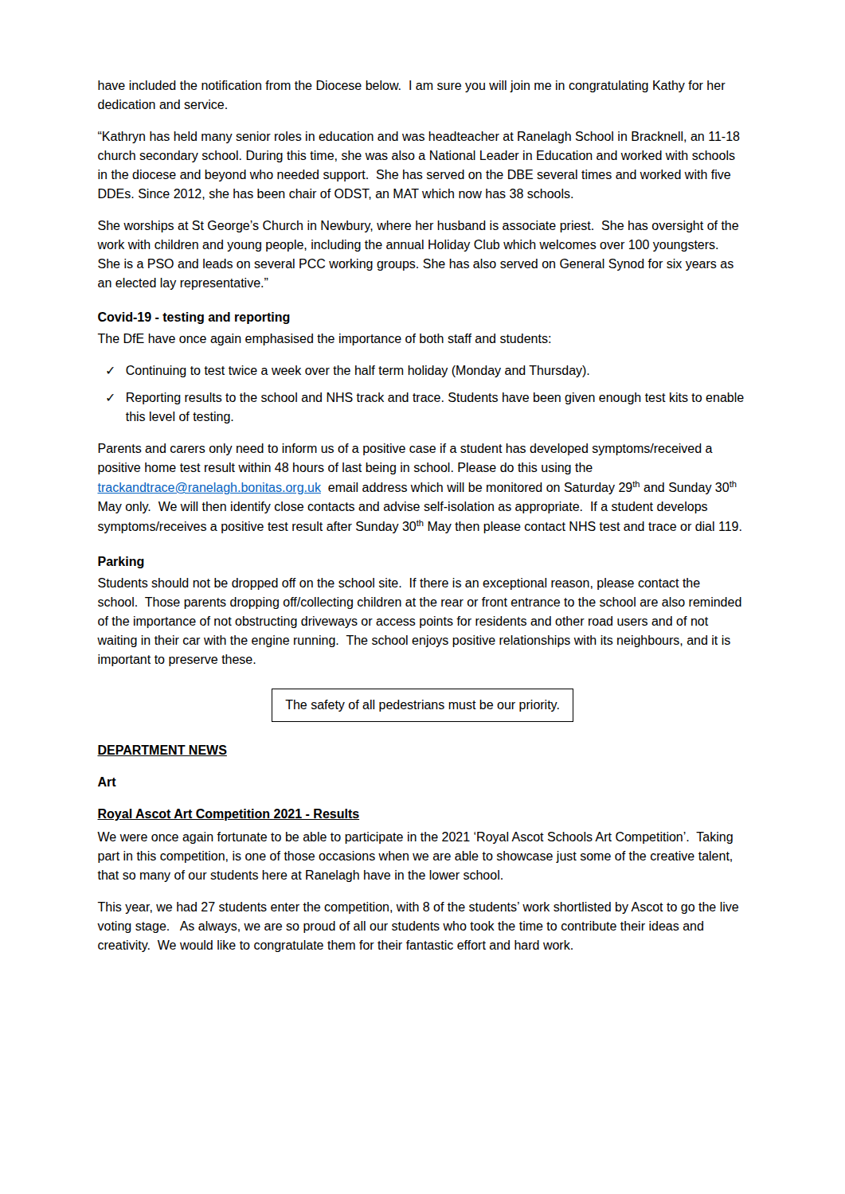have included the notification from the Diocese below. I am sure you will join me in congratulating Kathy for her dedication and service.
“Kathryn has held many senior roles in education and was headteacher at Ranelagh School in Bracknell, an 11-18 church secondary school. During this time, she was also a National Leader in Education and worked with schools in the diocese and beyond who needed support. She has served on the DBE several times and worked with five DDEs. Since 2012, she has been chair of ODST, an MAT which now has 38 schools.
She worships at St George’s Church in Newbury, where her husband is associate priest. She has oversight of the work with children and young people, including the annual Holiday Club which welcomes over 100 youngsters. She is a PSO and leads on several PCC working groups. She has also served on General Synod for six years as an elected lay representative.”
Covid-19 - testing and reporting
The DfE have once again emphasised the importance of both staff and students:
Continuing to test twice a week over the half term holiday (Monday and Thursday).
Reporting results to the school and NHS track and trace. Students have been given enough test kits to enable this level of testing.
Parents and carers only need to inform us of a positive case if a student has developed symptoms/received a positive home test result within 48 hours of last being in school. Please do this using the trackandtrace@ranelagh.bonitas.org.uk email address which will be monitored on Saturday 29th and Sunday 30th May only. We will then identify close contacts and advise self-isolation as appropriate. If a student develops symptoms/receives a positive test result after Sunday 30th May then please contact NHS test and trace or dial 119.
Parking
Students should not be dropped off on the school site. If there is an exceptional reason, please contact the school. Those parents dropping off/collecting children at the rear or front entrance to the school are also reminded of the importance of not obstructing driveways or access points for residents and other road users and of not waiting in their car with the engine running. The school enjoys positive relationships with its neighbours, and it is important to preserve these.
The safety of all pedestrians must be our priority.
DEPARTMENT NEWS
Art
Royal Ascot Art Competition 2021 - Results
We were once again fortunate to be able to participate in the 2021 ‘Royal Ascot Schools Art Competition’. Taking part in this competition, is one of those occasions when we are able to showcase just some of the creative talent, that so many of our students here at Ranelagh have in the lower school.
This year, we had 27 students enter the competition, with 8 of the students’ work shortlisted by Ascot to go the live voting stage. As always, we are so proud of all our students who took the time to contribute their ideas and creativity. We would like to congratulate them for their fantastic effort and hard work.